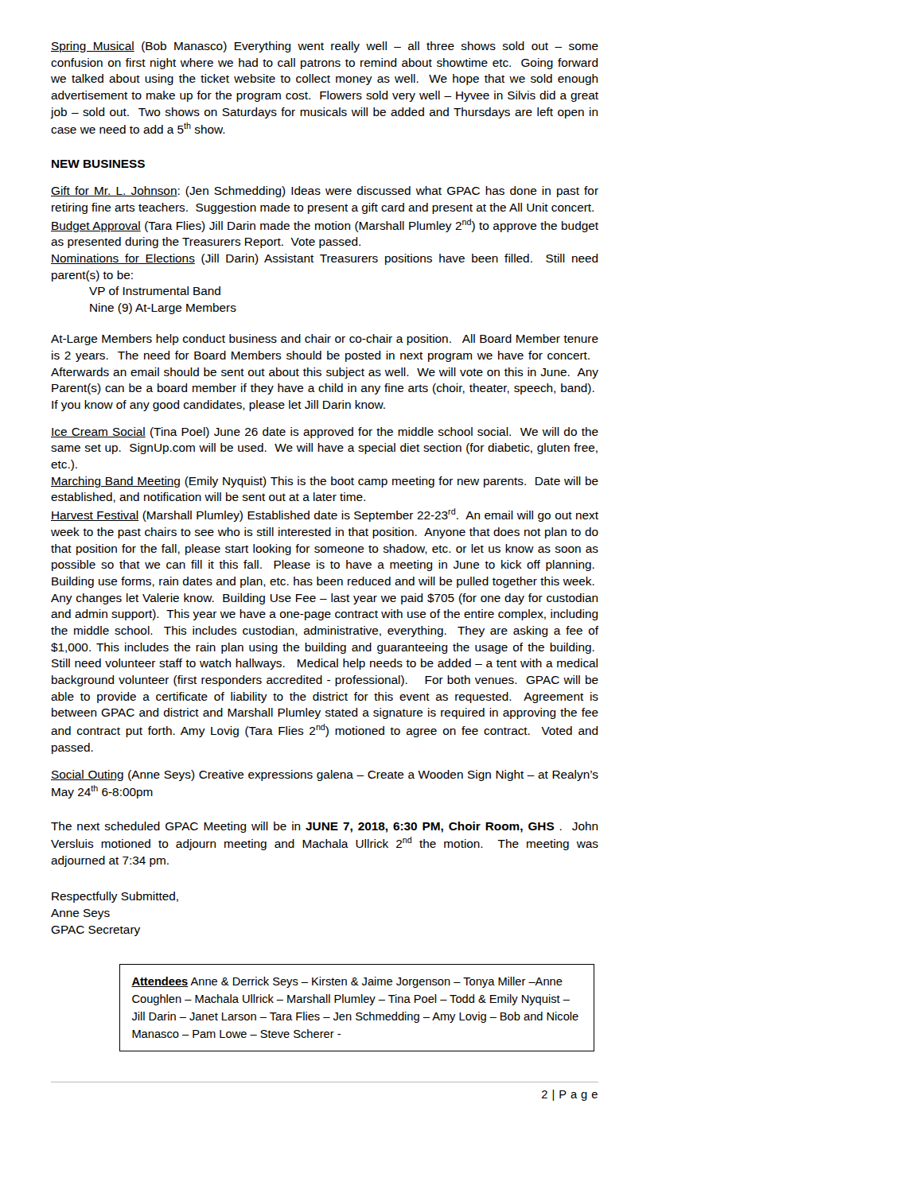Spring Musical (Bob Manasco) Everything went really well – all three shows sold out – some confusion on first night where we had to call patrons to remind about showtime etc. Going forward we talked about using the ticket website to collect money as well. We hope that we sold enough advertisement to make up for the program cost. Flowers sold very well – Hyvee in Silvis did a great job – sold out. Two shows on Saturdays for musicals will be added and Thursdays are left open in case we need to add a 5th show.
NEW BUSINESS
Gift for Mr. L. Johnson: (Jen Schmedding) Ideas were discussed what GPAC has done in past for retiring fine arts teachers. Suggestion made to present a gift card and present at the All Unit concert.
Budget Approval (Tara Flies) Jill Darin made the motion (Marshall Plumley 2nd) to approve the budget as presented during the Treasurers Report. Vote passed.
Nominations for Elections (Jill Darin) Assistant Treasurers positions have been filled. Still need parent(s) to be:
VP of Instrumental Band
Nine (9) At-Large Members
At-Large Members help conduct business and chair or co-chair a position. All Board Member tenure is 2 years. The need for Board Members should be posted in next program we have for concert. Afterwards an email should be sent out about this subject as well. We will vote on this in June. Any Parent(s) can be a board member if they have a child in any fine arts (choir, theater, speech, band). If you know of any good candidates, please let Jill Darin know.
Ice Cream Social (Tina Poel) June 26 date is approved for the middle school social. We will do the same set up. SignUp.com will be used. We will have a special diet section (for diabetic, gluten free, etc.).
Marching Band Meeting (Emily Nyquist) This is the boot camp meeting for new parents. Date will be established, and notification will be sent out at a later time.
Harvest Festival (Marshall Plumley) Established date is September 22-23rd. An email will go out next week to the past chairs to see who is still interested in that position. Anyone that does not plan to do that position for the fall, please start looking for someone to shadow, etc. or let us know as soon as possible so that we can fill it this fall. Please is to have a meeting in June to kick off planning. Building use forms, rain dates and plan, etc. has been reduced and will be pulled together this week. Any changes let Valerie know. Building Use Fee – last year we paid $705 (for one day for custodian and admin support). This year we have a one-page contract with use of the entire complex, including the middle school. This includes custodian, administrative, everything. They are asking a fee of $1,000. This includes the rain plan using the building and guaranteeing the usage of the building. Still need volunteer staff to watch hallways. Medical help needs to be added – a tent with a medical background volunteer (first responders accredited - professional). For both venues. GPAC will be able to provide a certificate of liability to the district for this event as requested. Agreement is between GPAC and district and Marshall Plumley stated a signature is required in approving the fee and contract put forth. Amy Lovig (Tara Flies 2nd) motioned to agree on fee contract. Voted and passed.
Social Outing (Anne Seys) Creative expressions galena – Create a Wooden Sign Night – at Realyn’s May 24th 6-8:00pm
The next scheduled GPAC Meeting will be in JUNE 7, 2018, 6:30 PM, Choir Room, GHS . John Versluis motioned to adjourn meeting and Machala Ullrick 2nd the motion. The meeting was adjourned at 7:34 pm.
Respectfully Submitted,
Anne Seys
GPAC Secretary
Attendees Anne & Derrick Seys – Kirsten & Jaime Jorgenson – Tonya Miller –Anne Coughlen – Machala Ullrick – Marshall Plumley – Tina Poel – Todd & Emily Nyquist – Jill Darin – Janet Larson – Tara Flies – Jen Schmedding – Amy Lovig – Bob and Nicole Manasco – Pam Lowe – Steve Scherer -
2 | P a g e